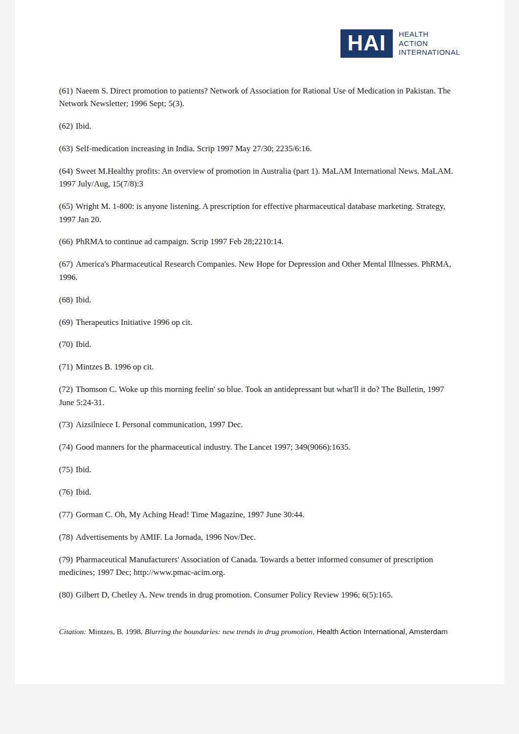HAI
Health Action International
(61) Naeem S. Direct promotion to patients? Network of Association for Rational Use of Medication in Pakistan. The Network Newsletter; 1996 Sept; 5(3).
(62) Ibid.
(63) Self-medication increasing in India. Scrip 1997 May 27/30; 2235/6:16.
(64) Sweet M.Healthy profits: An overview of promotion in Australia (part 1). MaLAM International News. MaLAM. 1997 July/Aug, 15(7/8):3
(65) Wright M. 1-800: is anyone listening. A prescription for effective pharmaceutical database marketing. Strategy, 1997 Jan 20.
(66) PhRMA to continue ad campaign. Scrip 1997 Feb 28;2210:14.
(67) America's Pharmaceutical Research Companies. New Hope for Depression and Other Mental Illnesses. PhRMA, 1996.
(68) Ibid.
(69) Therapeutics Initiative 1996 op cit.
(70) Ibid.
(71) Mintzes B. 1996 op cit.
(72) Thomson C. Woke up this morning feelin' so blue. Took an antidepressant but what'll it do? The Bulletin, 1997 June 5:24-31.
(73) Aizsilniece I. Personal communication, 1997 Dec.
(74) Good manners for the pharmaceutical industry. The Lancet 1997; 349(9066):1635.
(75) Ibid.
(76) Ibid.
(77) Gorman C. Oh, My Aching Head! Time Magazine, 1997 June 30:44.
(78) Advertisements by AMIF. La Jornada, 1996 Nov/Dec.
(79) Pharmaceutical Manufacturers' Association of Canada. Towards a better informed consumer of prescription medicines; 1997 Dec; http://www.pmac-acim.org.
(80) Gilbert D, Chetley A. New trends in drug promotion. Consumer Policy Review 1996; 6(5):165.
Citation: Mintzes, B. 1998, Blurring the boundaries: new trends in drug promotion, Health Action International, Amsterdam